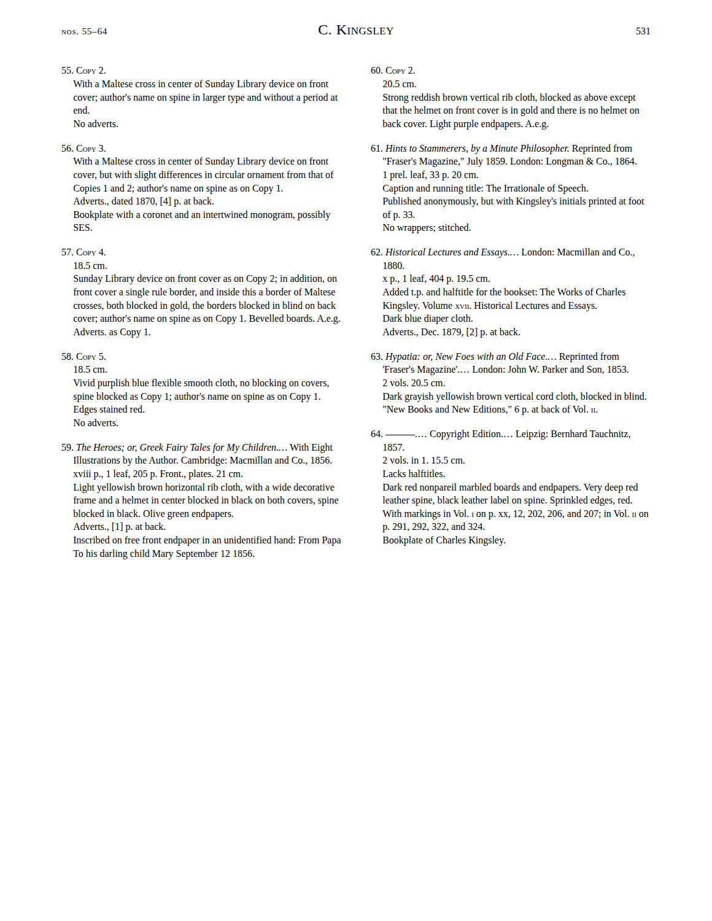nos. 55–64
C. Kingsley
531
55. Copy 2.
With a Maltese cross in center of Sunday Library device on front cover; author's name on spine in larger type and without a period at end.
No adverts.
56. Copy 3.
With a Maltese cross in center of Sunday Library device on front cover, but with slight differences in circular ornament from that of Copies 1 and 2; author's name on spine as on Copy 1.
Adverts., dated 1870, [4] p. at back.
Bookplate with a coronet and an intertwined monogram, possibly SES.
57. Copy 4.
18.5 cm.
Sunday Library device on front cover as on Copy 2; in addition, on front cover a single rule border, and inside this a border of Maltese crosses, both blocked in gold, the borders blocked in blind on back cover; author's name on spine as on Copy 1. Bevelled boards. A.e.g.
Adverts. as Copy 1.
58. Copy 5.
18.5 cm.
Vivid purplish blue flexible smooth cloth, no blocking on covers, spine blocked as Copy 1; author's name on spine as on Copy 1. Edges stained red.
No adverts.
59. The Heroes; or, Greek Fairy Tales for My Children.… With Eight Illustrations by the Author. Cambridge: Macmillan and Co., 1856.
xviii p., 1 leaf, 205 p. Front., plates. 21 cm.
Light yellowish brown horizontal rib cloth, with a wide decorative frame and a helmet in center blocked in black on both covers, spine blocked in black. Olive green endpapers.
Adverts., [1] p. at back.
Inscribed on free front endpaper in an unidentified hand: From Papa To his darling child Mary September 12 1856.
60. Copy 2.
20.5 cm.
Strong reddish brown vertical rib cloth, blocked as above except that the helmet on front cover is in gold and there is no helmet on back cover. Light purple endpapers. A.e.g.
61. Hints to Stammerers, by a Minute Philosopher. Reprinted from "Fraser's Magazine," July 1859. London: Longman & Co., 1864.
1 prel. leaf, 33 p. 20 cm.
Caption and running title: The Irrationale of Speech.
Published anonymously, but with Kingsley's initials printed at foot of p. 33.
No wrappers; stitched.
62. Historical Lectures and Essays.… London: Macmillan and Co., 1880.
x p., 1 leaf, 404 p. 19.5 cm.
Added t.p. and halftitle for the bookset: The Works of Charles Kingsley. Volume xvii. Historical Lectures and Essays.
Dark blue diaper cloth.
Adverts., Dec. 1879, [2] p. at back.
63. Hypatia: or, New Foes with an Old Face.… Reprinted from 'Fraser's Magazine'.… London: John W. Parker and Son, 1853.
2 vols. 20.5 cm.
Dark grayish yellowish brown vertical cord cloth, blocked in blind.
"New Books and New Editions," 6 p. at back of Vol. ii.
64. ———.… Copyright Edition.… Leipzig: Bernhard Tauchnitz, 1857.
2 vols. in 1. 15.5 cm.
Lacks halftitles.
Dark red nonpareil marbled boards and endpapers. Very deep red leather spine, black leather label on spine. Sprinkled edges, red.
With markings in Vol. i on p. xx, 12, 202, 206, and 207; in Vol. ii on p. 291, 292, 322, and 324.
Bookplate of Charles Kingsley.